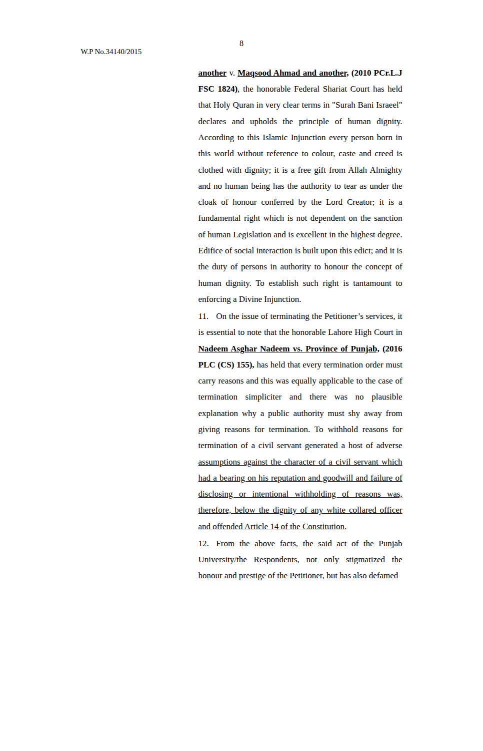8
W.P No.34140/2015
another v. Maqsood Ahmad and another, (2010 PCr.L.J FSC 1824), the honorable Federal Shariat Court has held that Holy Quran in very clear terms in "Surah Bani Israeel" declares and upholds the principle of human dignity. According to this Islamic Injunction every person born in this world without reference to colour, caste and creed is clothed with dignity; it is a free gift from Allah Almighty and no human being has the authority to tear as under the cloak of honour conferred by the Lord Creator; it is a fundamental right which is not dependent on the sanction of human Legislation and is excellent in the highest degree. Edifice of social interaction is built upon this edict; and it is the duty of persons in authority to honour the concept of human dignity. To establish such right is tantamount to enforcing a Divine Injunction.
11. On the issue of terminating the Petitioner’s services, it is essential to note that the honorable Lahore High Court in Nadeem Asghar Nadeem vs. Province of Punjab, (2016 PLC (CS) 155), has held that every termination order must carry reasons and this was equally applicable to the case of termination simpliciter and there was no plausible explanation why a public authority must shy away from giving reasons for termination. To withhold reasons for termination of a civil servant generated a host of adverse assumptions against the character of a civil servant which had a bearing on his reputation and goodwill and failure of disclosing or intentional withholding of reasons was, therefore, below the dignity of any white collared officer and offended Article 14 of the Constitution.
12. From the above facts, the said act of the Punjab University/the Respondents, not only stigmatized the honour and prestige of the Petitioner, but has also defamed